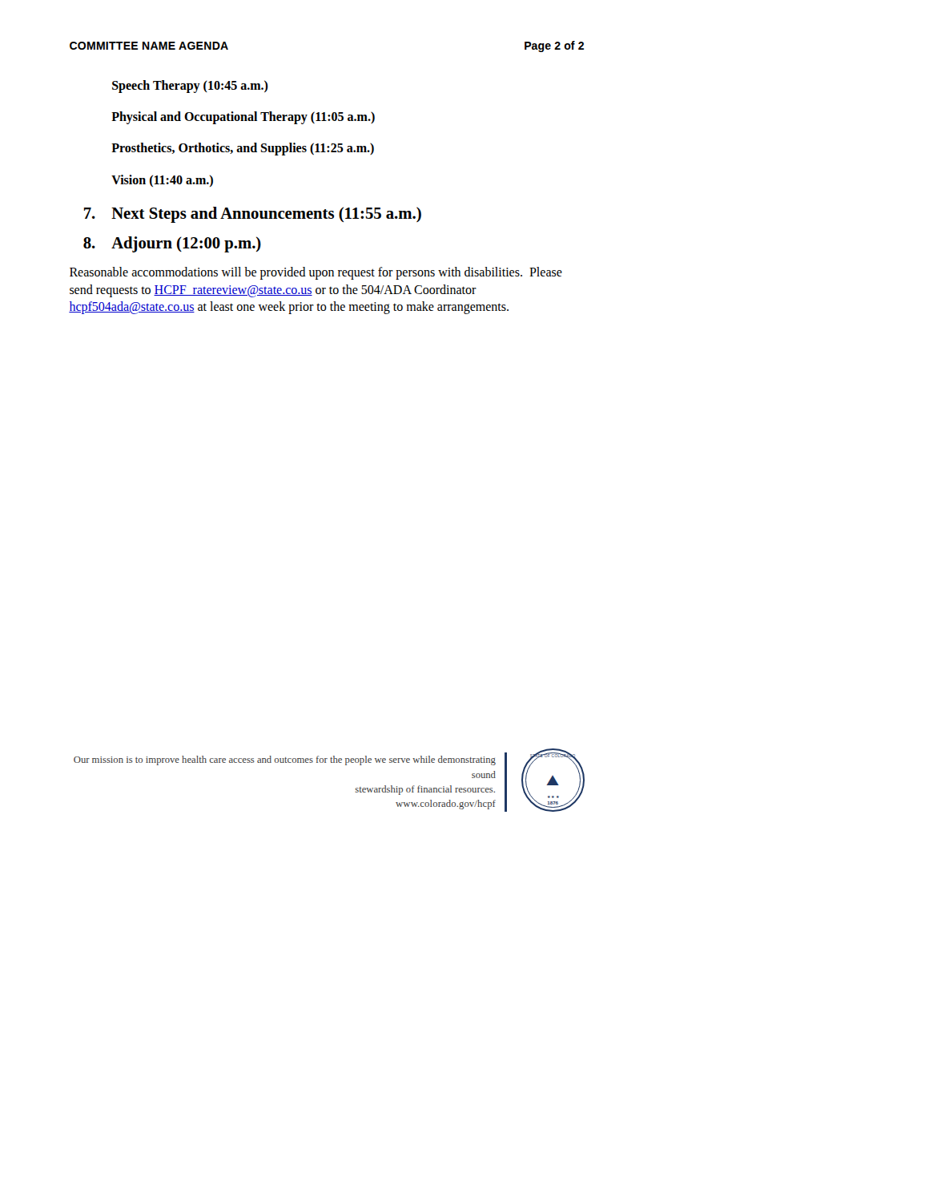COMMITTEE NAME AGENDA
Page 2 of 2
Speech Therapy (10:45 a.m.)
Physical and Occupational Therapy (11:05 a.m.)
Prosthetics, Orthotics, and Supplies (11:25 a.m.)
Vision (11:40 a.m.)
Next Steps and Announcements (11:55 a.m.)
Adjourn (12:00 p.m.)
Reasonable accommodations will be provided upon request for persons with disabilities. Please send requests to HCPF_ratereview@state.co.us or to the 504/ADA Coordinator hcpf504ada@state.co.us at least one week prior to the meeting to make arrangements.
Our mission is to improve health care access and outcomes for the people we serve while demonstrating sound
stewardship of financial resources.
www.colorado.gov/hcpf
STATE OF COLORADO
⛰
★ ★ ★
1876